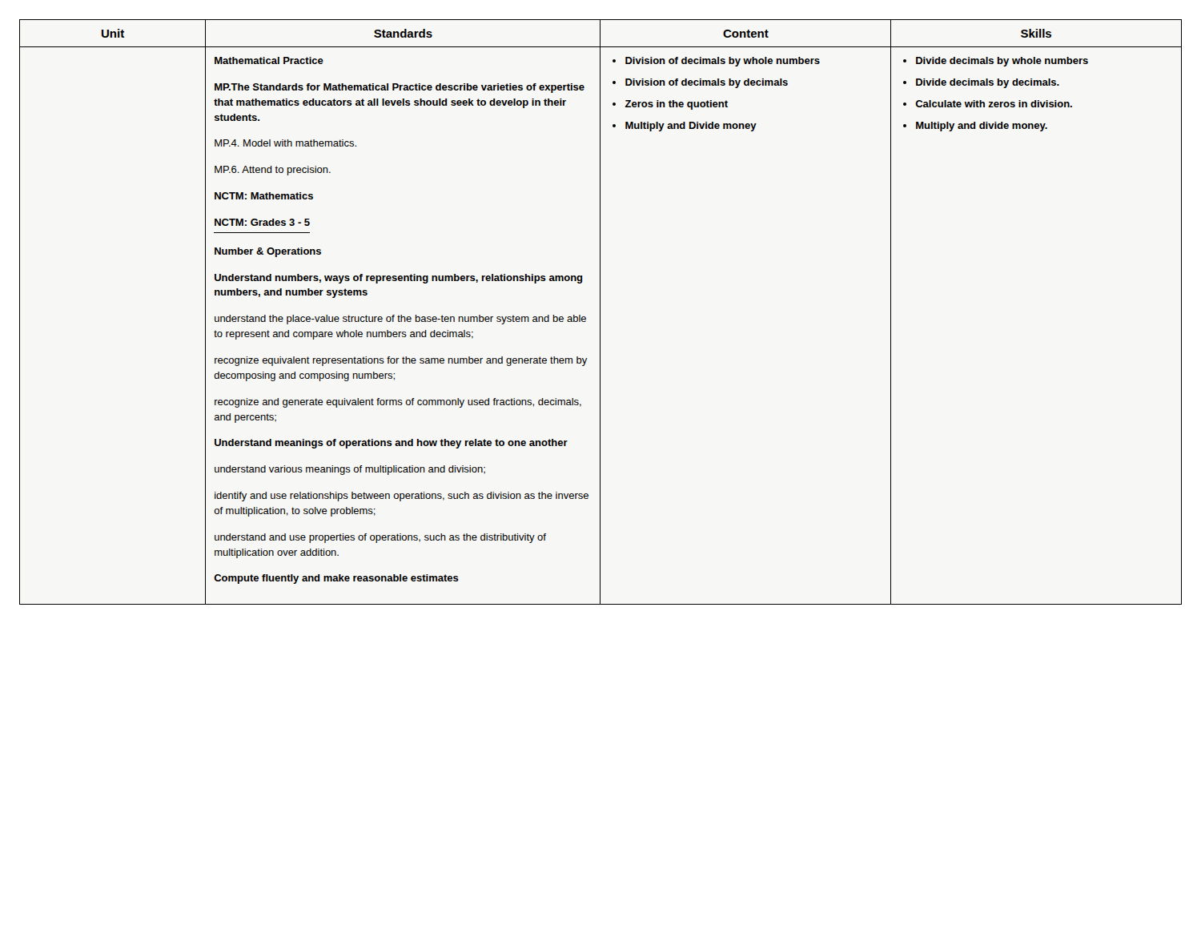| Unit | Standards | Content | Skills |
| --- | --- | --- | --- |
| | Mathematical Practice MP.The Standards for Mathematical Practice describe varieties of expertise that mathematics educators at all levels should seek to develop in their students. MP.4. Model with mathematics. MP.6. Attend to precision. NCTM: Mathematics NCTM: Grades 3 - 5 Number & Operations Understand numbers, ways of representing numbers, relationships among numbers, and number systems understand the place-value structure of the base-ten number system and be able to represent and compare whole numbers and decimals; recognize equivalent representations for the same number and generate them by decomposing and composing numbers; recognize and generate equivalent forms of commonly used fractions, decimals, and percents; Understand meanings of operations and how they relate to one another understand various meanings of multiplication and division; identify and use relationships between operations, such as division as the inverse of multiplication, to solve problems; understand and use properties of operations, such as the distributivity of multiplication over addition. Compute fluently and make reasonable estimates | Division of decimals by whole numbers Division of decimals by decimals Zeros in the quotient Multiply and Divide money | Divide decimals by whole numbers Divide decimals by decimals. Calculate with zeros in division. Multiply and divide money. |